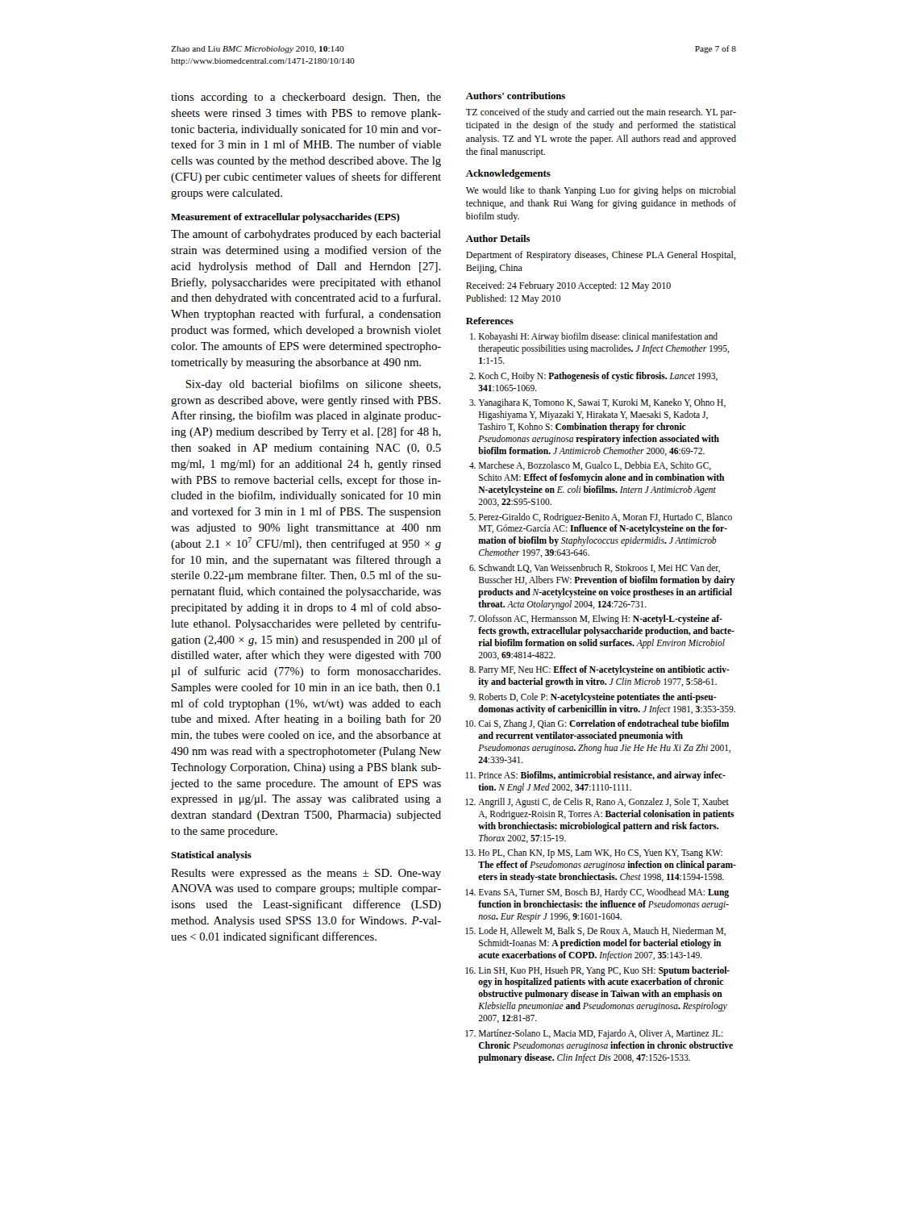Zhao and Liu BMC Microbiology 2010, 10:140
http://www.biomedcentral.com/1471-2180/10/140
Page 7 of 8
tions according to a checkerboard design. Then, the sheets were rinsed 3 times with PBS to remove planktonic bacteria, individually sonicated for 10 min and vortexed for 3 min in 1 ml of MHB. The number of viable cells was counted by the method described above. The lg (CFU) per cubic centimeter values of sheets for different groups were calculated.
Measurement of extracellular polysaccharides (EPS)
The amount of carbohydrates produced by each bacterial strain was determined using a modified version of the acid hydrolysis method of Dall and Herndon [27]. Briefly, polysaccharides were precipitated with ethanol and then dehydrated with concentrated acid to a furfural. When tryptophan reacted with furfural, a condensation product was formed, which developed a brownish violet color. The amounts of EPS were determined spectrophotometrically by measuring the absorbance at 490 nm.
Six-day old bacterial biofilms on silicone sheets, grown as described above, were gently rinsed with PBS. After rinsing, the biofilm was placed in alginate producing (AP) medium described by Terry et al. [28] for 48 h, then soaked in AP medium containing NAC (0, 0.5 mg/ml, 1 mg/ml) for an additional 24 h, gently rinsed with PBS to remove bacterial cells, except for those included in the biofilm, individually sonicated for 10 min and vortexed for 3 min in 1 ml of PBS. The suspension was adjusted to 90% light transmittance at 400 nm (about 2.1 × 107 CFU/ml), then centrifuged at 950 × g for 10 min, and the supernatant was filtered through a sterile 0.22-μm membrane filter. Then, 0.5 ml of the supernatant fluid, which contained the polysaccharide, was precipitated by adding it in drops to 4 ml of cold absolute ethanol. Polysaccharides were pelleted by centrifugation (2,400 × g, 15 min) and resuspended in 200 μl of distilled water, after which they were digested with 700 μl of sulfuric acid (77%) to form monosaccharides. Samples were cooled for 10 min in an ice bath, then 0.1 ml of cold tryptophan (1%, wt/wt) was added to each tube and mixed. After heating in a boiling bath for 20 min, the tubes were cooled on ice, and the absorbance at 490 nm was read with a spectrophotometer (Pulang New Technology Corporation, China) using a PBS blank subjected to the same procedure. The amount of EPS was expressed in μg/μl. The assay was calibrated using a dextran standard (Dextran T500, Pharmacia) subjected to the same procedure.
Statistical analysis
Results were expressed as the means ± SD. One-way ANOVA was used to compare groups; multiple comparisons used the Least-significant difference (LSD) method. Analysis used SPSS 13.0 for Windows. P-values < 0.01 indicated significant differences.
Authors' contributions
TZ conceived of the study and carried out the main research. YL participated in the design of the study and performed the statistical analysis. TZ and YL wrote the paper. All authors read and approved the final manuscript.
Acknowledgements
We would like to thank Yanping Luo for giving helps on microbial technique, and thank Rui Wang for giving guidance in methods of biofilm study.
Author Details
Department of Respiratory diseases, Chinese PLA General Hospital, Beijing, China
Received: 24 February 2010 Accepted: 12 May 2010
Published: 12 May 2010
References
Kobayashi H: Airway biofilm disease: clinical manifestation and therapeutic possibilities using macrolides. J Infect Chemother 1995, 1:1-15.
Koch C, Hoiby N: Pathogenesis of cystic fibrosis. Lancet 1993, 341:1065-1069.
Yanagihara K, Tomono K, Sawai T, Kuroki M, Kaneko Y, Ohno H, Higashiyama Y, Miyazaki Y, Hirakata Y, Maesaki S, Kadota J, Tashiro T, Kohno S: Combination therapy for chronic Pseudomonas aeruginosa respiratory infection associated with biofilm formation. J Antimicrob Chemother 2000, 46:69-72.
Marchese A, Bozzolasco M, Gualco L, Debbia EA, Schito GC, Schito AM: Effect of fosfomycin alone and in combination with N-acetylcysteine on E. coli biofilms. Intern J Antimicrob Agent 2003, 22:S95-S100.
Perez-Giraldo C, Rodriguez-Benito A, Moran FJ, Hurtado C, Blanco MT, Gómez-García AC: Influence of N-acetylcysteine on the formation of biofilm by Staphylococcus epidermidis. J Antimicrob Chemother 1997, 39:643-646.
Schwandt LQ, Van Weissenbruch R, Stokroos I, Mei HC Van der, Busscher HJ, Albers FW: Prevention of biofilm formation by dairy products and N-acetylcysteine on voice prostheses in an artificial throat. Acta Otolaryngol 2004, 124:726-731.
Olofsson AC, Hermansson M, Elwing H: N-acetyl-L-cysteine affects growth, extracellular polysaccharide production, and bacterial biofilm formation on solid surfaces. Appl Environ Microbiol 2003, 69:4814-4822.
Parry MF, Neu HC: Effect of N-acetylcysteine on antibiotic activity and bacterial growth in vitro. J Clin Microb 1977, 5:58-61.
Roberts D, Cole P: N-acetylcysteine potentiates the anti-pseudomonas activity of carbenicillin in vitro. J Infect 1981, 3:353-359.
Cai S, Zhang J, Qian G: Correlation of endotracheal tube biofilm and recurrent ventilator-associated pneumonia with Pseudomonas aeruginosa. Zhong hua Jie He He Hu Xi Za Zhi 2001, 24:339-341.
Prince AS: Biofilms, antimicrobial resistance, and airway infection. N Engl J Med 2002, 347:1110-1111.
Angrill J, Agusti C, de Celis R, Rano A, Gonzalez J, Sole T, Xaubet A, Rodriguez-Roisin R, Torres A: Bacterial colonisation in patients with bronchiectasis: microbiological pattern and risk factors. Thorax 2002, 57:15-19.
Ho PL, Chan KN, Ip MS, Lam WK, Ho CS, Yuen KY, Tsang KW: The effect of Pseudomonas aeruginosa infection on clinical parameters in steady-state bronchiectasis. Chest 1998, 114:1594-1598.
Evans SA, Turner SM, Bosch BJ, Hardy CC, Woodhead MA: Lung function in bronchiectasis: the influence of Pseudomonas aeruginosa. Eur Respir J 1996, 9:1601-1604.
Lode H, Allewelt M, Balk S, De Roux A, Mauch H, Niederman M, Schmidt-Ioanas M: A prediction model for bacterial etiology in acute exacerbations of COPD. Infection 2007, 35:143-149.
Lin SH, Kuo PH, Hsueh PR, Yang PC, Kuo SH: Sputum bacteriology in hospitalized patients with acute exacerbation of chronic obstructive pulmonary disease in Taiwan with an emphasis on Klebsiella pneumoniae and Pseudomonas aeruginosa. Respirology 2007, 12:81-87.
Martínez-Solano L, Macia MD, Fajardo A, Oliver A, Martinez JL: Chronic Pseudomonas aeruginosa infection in chronic obstructive pulmonary disease. Clin Infect Dis 2008, 47:1526-1533.